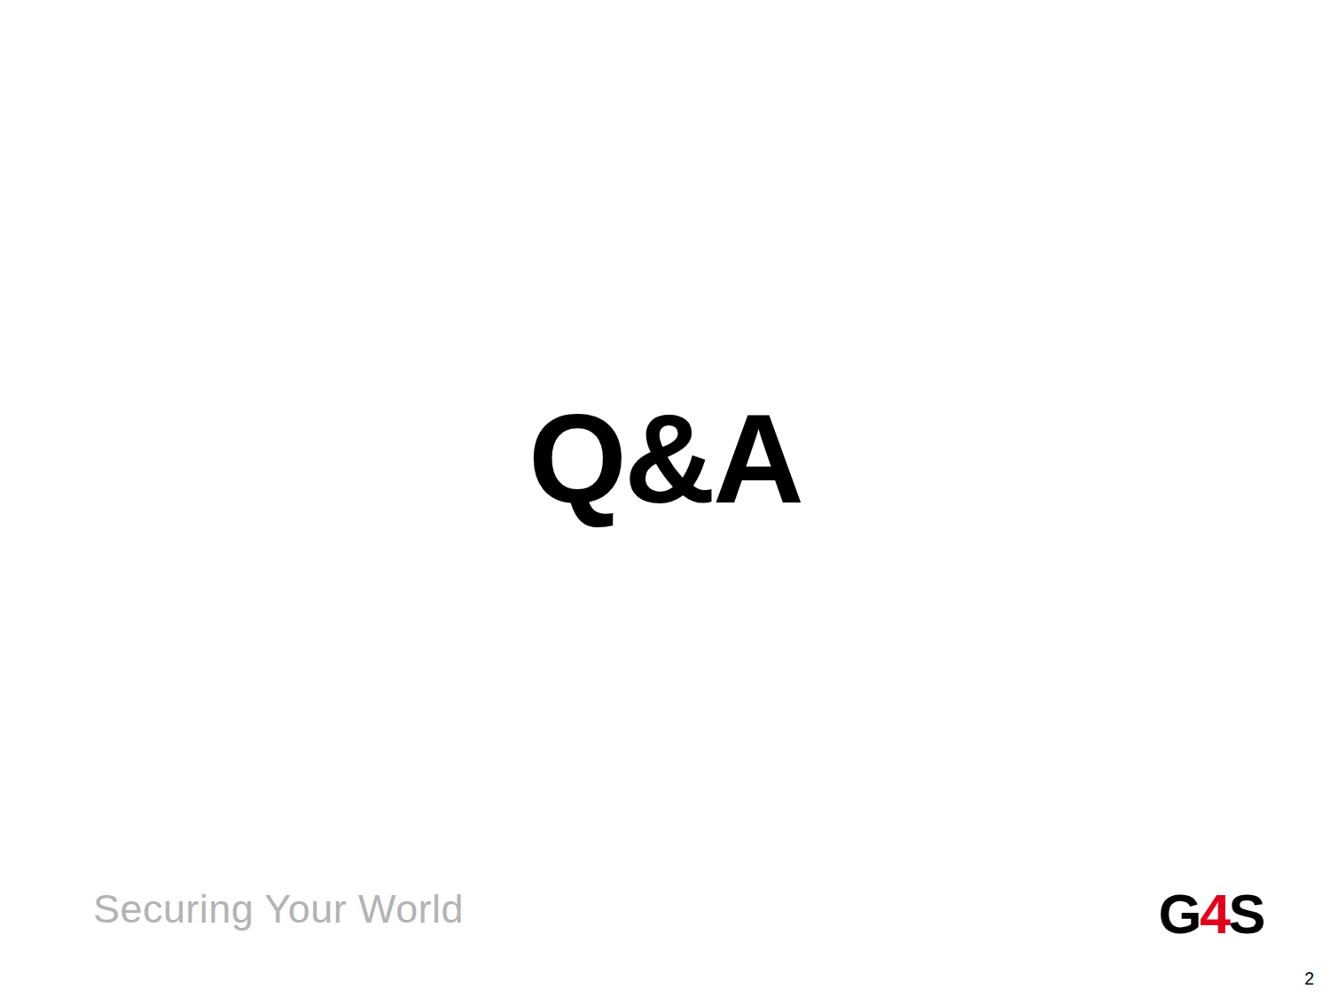Q&A
Securing Your World
G4 S
2